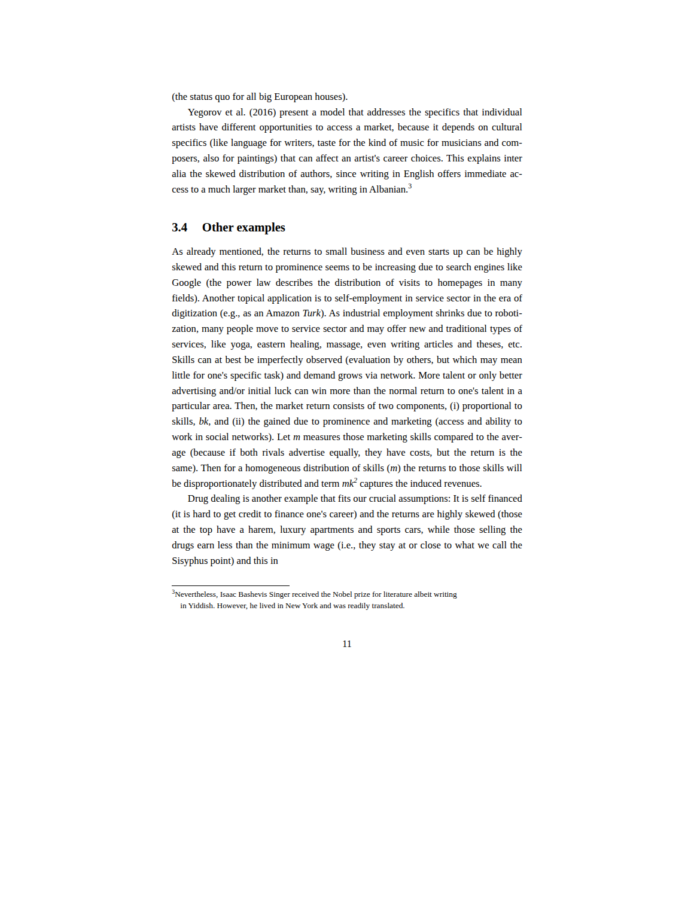(the status quo for all big European houses).
Yegorov et al. (2016) present a model that addresses the specifics that individual artists have different opportunities to access a market, because it depends on cultural specifics (like language for writers, taste for the kind of music for musicians and composers, also for paintings) that can affect an artist's career choices. This explains inter alia the skewed distribution of authors, since writing in English offers immediate access to a much larger market than, say, writing in Albanian.3
3.4 Other examples
As already mentioned, the returns to small business and even starts up can be highly skewed and this return to prominence seems to be increasing due to search engines like Google (the power law describes the distribution of visits to homepages in many fields). Another topical application is to self-employment in service sector in the era of digitization (e.g., as an Amazon Turk). As industrial employment shrinks due to robotization, many people move to service sector and may offer new and traditional types of services, like yoga, eastern healing, massage, even writing articles and theses, etc. Skills can at best be imperfectly observed (evaluation by others, but which may mean little for one's specific task) and demand grows via network. More talent or only better advertising and/or initial luck can win more than the normal return to one's talent in a particular area. Then, the market return consists of two components, (i) proportional to skills, bk, and (ii) the gained due to prominence and marketing (access and ability to work in social networks). Let m measures those marketing skills compared to the average (because if both rivals advertise equally, they have costs, but the return is the same). Then for a homogeneous distribution of skills (m) the returns to those skills will be disproportionately distributed and term mk2 captures the induced revenues.
Drug dealing is another example that fits our crucial assumptions: It is self financed (it is hard to get credit to finance one's career) and the returns are highly skewed (those at the top have a harem, luxury apartments and sports cars, while those selling the drugs earn less than the minimum wage (i.e., they stay at or close to what we call the Sisyphus point) and this in
3 Nevertheless, Isaac Bashevis Singer received the Nobel prize for literature albeit writingin Yiddish. However, he lived in New York and was readily translated.
11